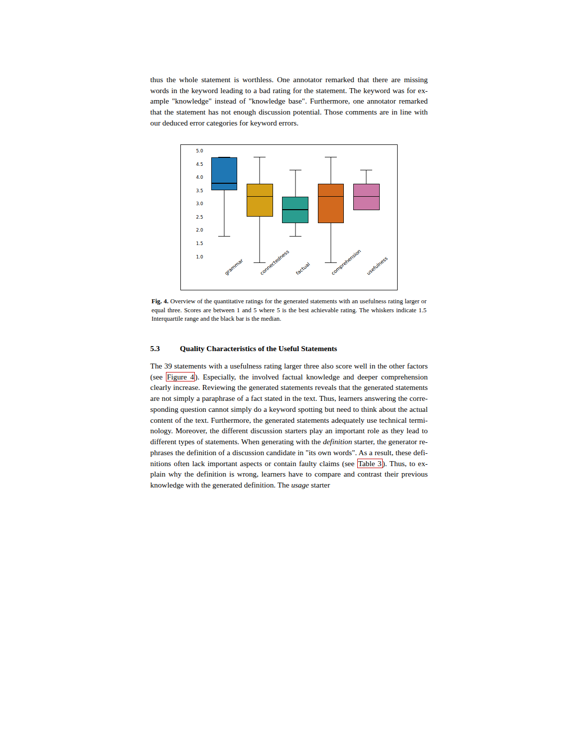thus the whole statement is worthless. One annotator remarked that there are missing words in the keyword leading to a bad rating for the statement. The keyword was for example "knowledge" instead of "knowledge base". Furthermore, one annotator remarked that the statement has not enough discussion potential. Those comments are in line with our deduced error categories for keyword errors.
5.0
4.5
4.0
3.5
3.0
2.5
2.0
1.5
1.0
Box 1: grammar whisker 2.0-5.0, box 3.75-5.0, median 4.0
grammar
connectedness
factual
comprehension
usefulness
Fig. 4. Overview of the quantitative ratings for the generated statements with an usefulness rating larger or equal three. Scores are between 1 and 5 where 5 is the best achievable rating. The whiskers indicate 1.5 Interquartile range and the black bar is the median.
5.3 Quality Characteristics of the Useful Statements
The 39 statements with a usefulness rating larger three also score well in the other factors (see Figure 4). Especially, the involved factual knowledge and deeper comprehension clearly increase. Reviewing the generated statements reveals that the generated statements are not simply a paraphrase of a fact stated in the text. Thus, learners answering the corresponding question cannot simply do a keyword spotting but need to think about the actual content of the text. Furthermore, the generated statements adequately use technical terminology. Moreover, the different discussion starters play an important role as they lead to different types of statements. When generating with the definition starter, the generator rephrases the definition of a discussion candidate in "its own words". As a result, these definitions often lack important aspects or contain faulty claims (see Table 3). Thus, to explain why the definition is wrong, learners have to compare and contrast their previous knowledge with the generated definition. The usage starter